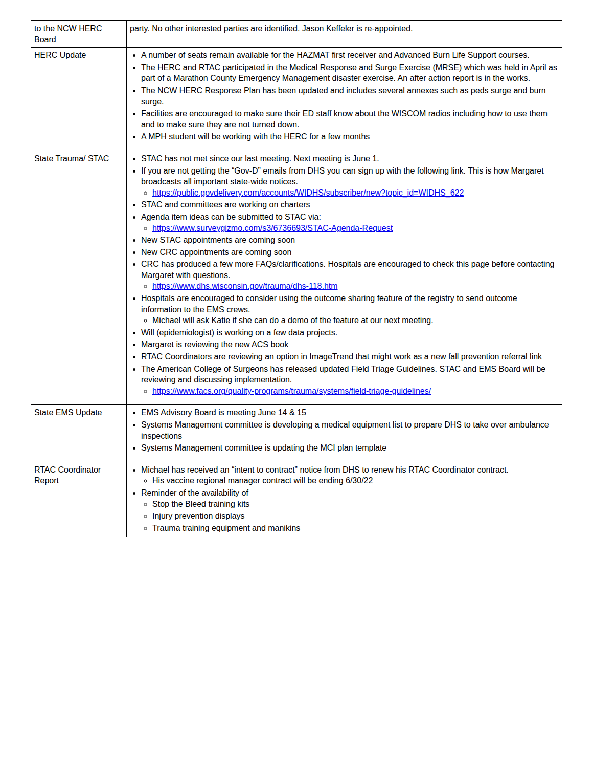| to the NCW HERC Board | party. No other interested parties are identified. Jason Keffeler is re-appointed. |
| HERC Update | A number of seats remain available for the HAZMAT first receiver and Advanced Burn Life Support courses. The HERC and RTAC participated in the Medical Response and Surge Exercise (MRSE) which was held in April as part of a Marathon County Emergency Management disaster exercise. An after action report is in the works. The NCW HERC Response Plan has been updated and includes several annexes such as peds surge and burn surge. Facilities are encouraged to make sure their ED staff know about the WISCOM radios including how to use them and to make sure they are not turned down. A MPH student will be working with the HERC for a few months |
| State Trauma/ STAC | STAC has not met since our last meeting. Next meeting is June 1. If you are not getting the “Gov-D” emails from DHS you can sign up with the following link. This is how Margaret broadcasts all important state-wide notices. https://public.govdelivery.com/accounts/WIDHS/subscriber/new?topic_id=WIDHS_622 STAC and committees are working on charters Agenda item ideas can be submitted to STAC via: https://www.surveygizmo.com/s3/6736693/STAC-Agenda-Request New STAC appointments are coming soon New CRC appointments are coming soon CRC has produced a few more FAQs/clarifications. Hospitals are encouraged to check this page before contacting Margaret with questions. https://www.dhs.wisconsin.gov/trauma/dhs-118.htm Hospitals are encouraged to consider using the outcome sharing feature of the registry to send outcome information to the EMS crews. Michael will ask Katie if she can do a demo of the feature at our next meeting. Will (epidemiologist) is working on a few data projects. Margaret is reviewing the new ACS book RTAC Coordinators are reviewing an option in ImageTrend that might work as a new fall prevention referral link The American College of Surgeons has released updated Field Triage Guidelines. STAC and EMS Board will be reviewing and discussing implementation. https://www.facs.org/quality-programs/trauma/systems/field-triage-guidelines/ |
| State EMS Update | EMS Advisory Board is meeting June 14 & 15 Systems Management committee is developing a medical equipment list to prepare DHS to take over ambulance inspections Systems Management committee is updating the MCI plan template |
| RTAC Coordinator Report | Michael has received an “intent to contract” notice from DHS to renew his RTAC Coordinator contract. His vaccine regional manager contract will be ending 6/30/22 Reminder of the availability of Stop the Bleed training kits Injury prevention displays Trauma training equipment and manikins |